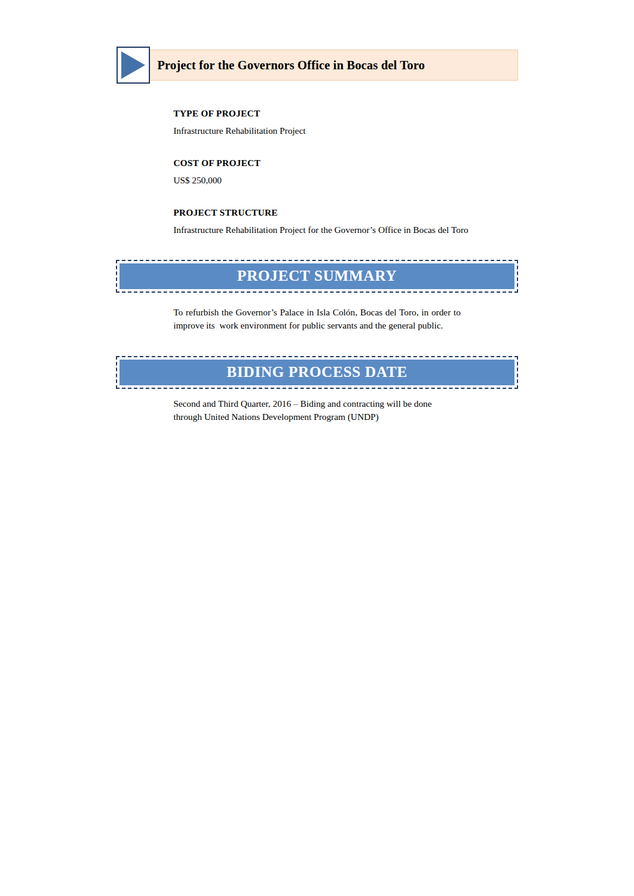Project for the Governors Office in Bocas del Toro
TYPE OF PROJECT
Infrastructure Rehabilitation Project
COST OF PROJECT
US$ 250,000
PROJECT STRUCTURE
Infrastructure Rehabilitation Project for the Governor’s Office in Bocas del Toro
PROJECT SUMMARY
To refurbish the Governor’s Palace in Isla Colón, Bocas del Toro, in order to improve its work environment for public servants and the general public.
BIDING PROCESS DATE
Second and Third Quarter, 2016 – Biding and contracting will be done through United Nations Development Program (UNDP)